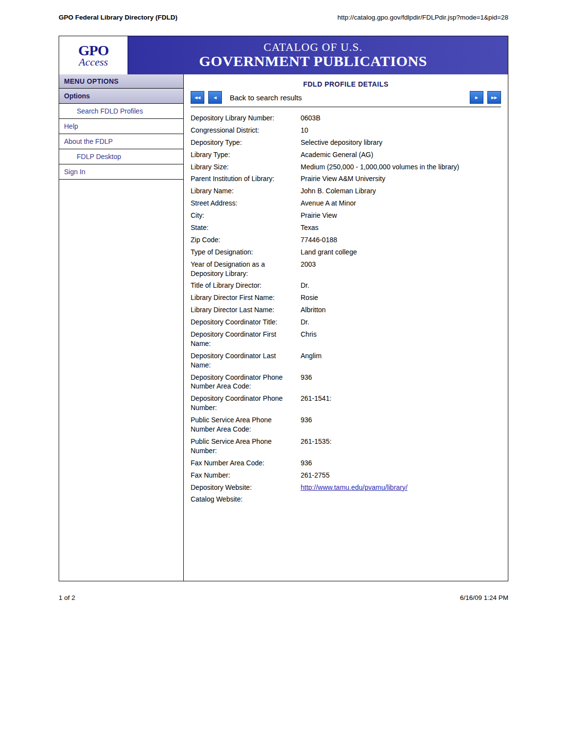GPO Federal Library Directory (FDLD)
http://catalog.gpo.gov/fdlpdir/FDLPdir.jsp?mode=1&pid=28
GPO
Access
CATALOG OF U.S.
GOVERNMENT PUBLICATIONS
MENU OPTIONS
Options
Search FDLD Profiles
Help
About the FDLP
FDLP Desktop
Sign In
FDLD PROFILE DETAILS
◂◂ ◂ Back to search results
▸ ▸▸
| Depository Library Number: | 0603B |
| Congressional District: | 10 |
| Depository Type: | Selective depository library |
| Library Type: | Academic General (AG) |
| Library Size: | Medium (250,000 - 1,000,000 volumes in the library) |
| Parent Institution of Library: | Prairie View A&M University |
| Library Name: | John B. Coleman Library |
| Street Address: | Avenue A at Minor |
| City: | Prairie View |
| State: | Texas |
| Zip Code: | 77446-0188 |
| Type of Designation: | Land grant college |
| Year of Designation as a Depository Library: | 2003 |
| Title of Library Director: | Dr. |
| Library Director First Name: | Rosie |
| Library Director Last Name: | Albritton |
| Depository Coordinator Title: | Dr. |
| Depository Coordinator First Name: | Chris |
| Depository Coordinator Last Name: | Anglim |
| Depository Coordinator Phone Number Area Code: | 936 |
| Depository Coordinator Phone Number: | 261-1541: |
| Public Service Area Phone Number Area Code: | 936 |
| Public Service Area Phone Number: | 261-1535: |
| Fax Number Area Code: | 936 |
| Fax Number: | 261-2755 |
| Depository Website: | http://www.tamu.edu/pvamu/library/ |
| Catalog Website: | |
1 of 2
6/16/09 1:24 PM